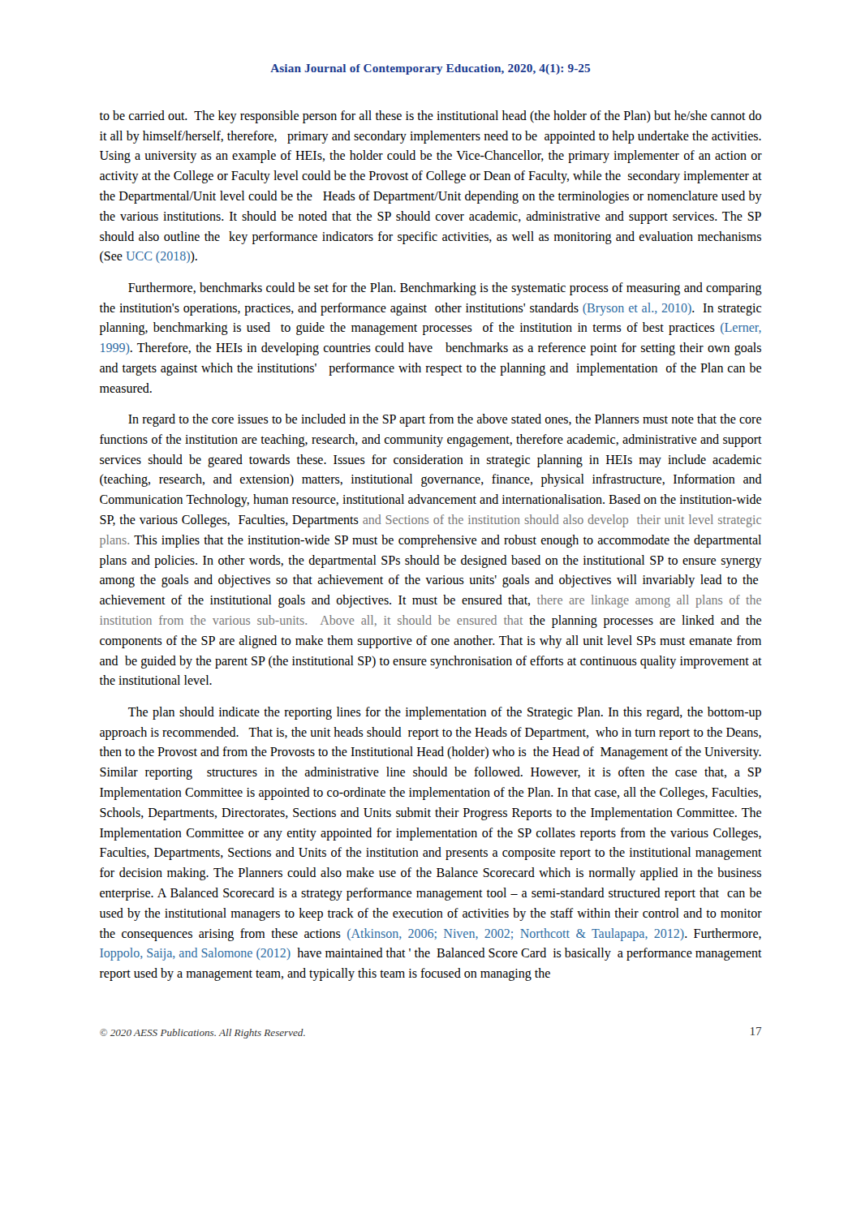Asian Journal of Contemporary Education, 2020, 4(1): 9-25
to be carried out. The key responsible person for all these is the institutional head (the holder of the Plan) but he/she cannot do it all by himself/herself, therefore, primary and secondary implementers need to be appointed to help undertake the activities. Using a university as an example of HEIs, the holder could be the Vice-Chancellor, the primary implementer of an action or activity at the College or Faculty level could be the Provost of College or Dean of Faculty, while the secondary implementer at the Departmental/Unit level could be the Heads of Department/Unit depending on the terminologies or nomenclature used by the various institutions. It should be noted that the SP should cover academic, administrative and support services. The SP should also outline the key performance indicators for specific activities, as well as monitoring and evaluation mechanisms (See UCC (2018)).
Furthermore, benchmarks could be set for the Plan. Benchmarking is the systematic process of measuring and comparing the institution's operations, practices, and performance against other institutions' standards (Bryson et al., 2010). In strategic planning, benchmarking is used to guide the management processes of the institution in terms of best practices (Lerner, 1999). Therefore, the HEIs in developing countries could have benchmarks as a reference point for setting their own goals and targets against which the institutions' performance with respect to the planning and implementation of the Plan can be measured.
In regard to the core issues to be included in the SP apart from the above stated ones, the Planners must note that the core functions of the institution are teaching, research, and community engagement, therefore academic, administrative and support services should be geared towards these. Issues for consideration in strategic planning in HEIs may include academic (teaching, research, and extension) matters, institutional governance, finance, physical infrastructure, Information and Communication Technology, human resource, institutional advancement and internationalisation. Based on the institution-wide SP, the various Colleges, Faculties, Departments and Sections of the institution should also develop their unit level strategic plans. This implies that the institution-wide SP must be comprehensive and robust enough to accommodate the departmental plans and policies. In other words, the departmental SPs should be designed based on the institutional SP to ensure synergy among the goals and objectives so that achievement of the various units' goals and objectives will invariably lead to the achievement of the institutional goals and objectives. It must be ensured that, there are linkage among all plans of the institution from the various sub-units. Above all, it should be ensured that the planning processes are linked and the components of the SP are aligned to make them supportive of one another. That is why all unit level SPs must emanate from and be guided by the parent SP (the institutional SP) to ensure synchronisation of efforts at continuous quality improvement at the institutional level.
The plan should indicate the reporting lines for the implementation of the Strategic Plan. In this regard, the bottom-up approach is recommended. That is, the unit heads should report to the Heads of Department, who in turn report to the Deans, then to the Provost and from the Provosts to the Institutional Head (holder) who is the Head of Management of the University. Similar reporting structures in the administrative line should be followed. However, it is often the case that, a SP Implementation Committee is appointed to co-ordinate the implementation of the Plan. In that case, all the Colleges, Faculties, Schools, Departments, Directorates, Sections and Units submit their Progress Reports to the Implementation Committee. The Implementation Committee or any entity appointed for implementation of the SP collates reports from the various Colleges, Faculties, Departments, Sections and Units of the institution and presents a composite report to the institutional management for decision making. The Planners could also make use of the Balance Scorecard which is normally applied in the business enterprise. A Balanced Scorecard is a strategy performance management tool – a semi-standard structured report that can be used by the institutional managers to keep track of the execution of activities by the staff within their control and to monitor the consequences arising from these actions (Atkinson, 2006; Niven, 2002; Northcott & Taulapapa, 2012). Furthermore, Ioppolo, Saija, and Salomone (2012) have maintained that ' the Balanced Score Card is basically a performance management report used by a management team, and typically this team is focused on managing the
© 2020 AESS Publications. All Rights Reserved.
17